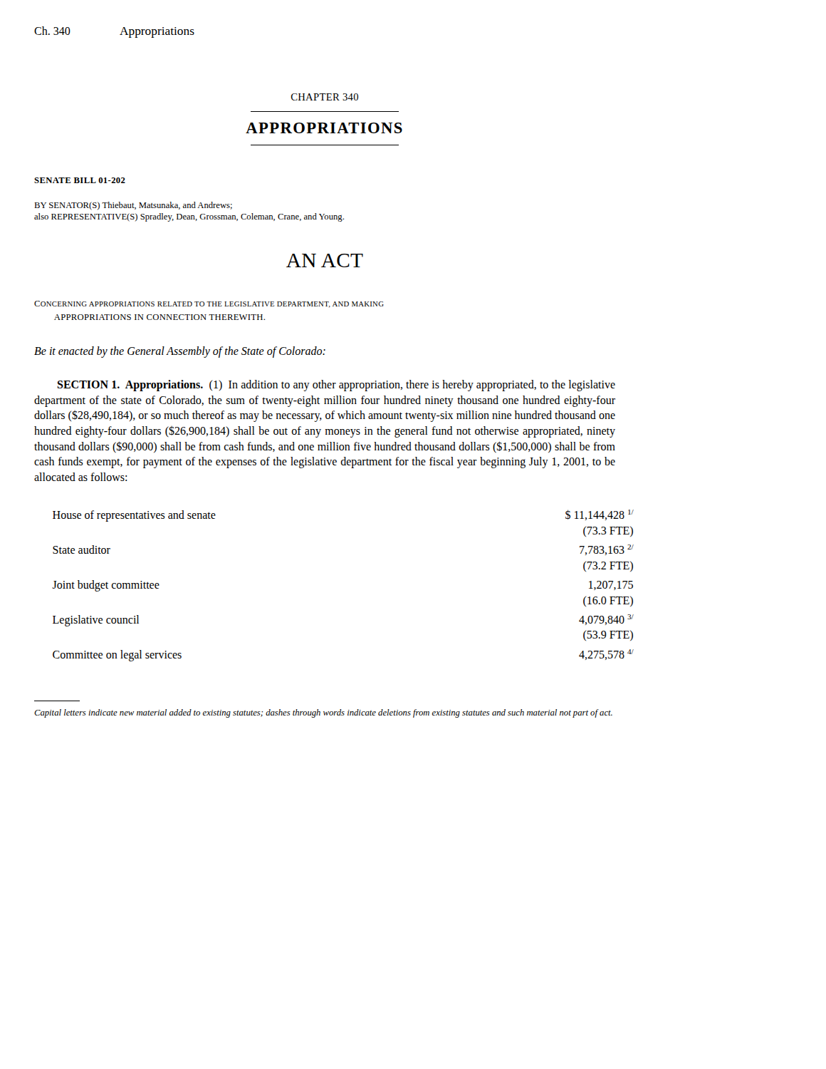Ch. 340 Appropriations
CHAPTER 340
APPROPRIATIONS
SENATE BILL 01-202
BY SENATOR(S) Thiebaut, Matsunaka, and Andrews;
also REPRESENTATIVE(S) Spradley, Dean, Grossman, Coleman, Crane, and Young.
AN ACT
CONCERNING APPROPRIATIONS RELATED TO THE LEGISLATIVE DEPARTMENT, AND MAKING APPROPRIATIONS IN CONNECTION THEREWITH.
Be it enacted by the General Assembly of the State of Colorado:
SECTION 1. Appropriations. (1) In addition to any other appropriation, there is hereby appropriated, to the legislative department of the state of Colorado, the sum of twenty-eight million four hundred ninety thousand one hundred eighty-four dollars ($28,490,184), or so much thereof as may be necessary, of which amount twenty-six million nine hundred thousand one hundred eighty-four dollars ($26,900,184) shall be out of any moneys in the general fund not otherwise appropriated, ninety thousand dollars ($90,000) shall be from cash funds, and one million five hundred thousand dollars ($1,500,000) shall be from cash funds exempt, for payment of the expenses of the legislative department for the fiscal year beginning July 1, 2001, to be allocated as follows:
| House of representatives and senate | $ 11,144,428 1/ (73.3 FTE) |
| State auditor | 7,783,163 2/ (73.2 FTE) |
| Joint budget committee | 1,207,175 (16.0 FTE) |
| Legislative council | 4,079,840 3/ (53.9 FTE) |
| Committee on legal services | 4,275,578 4/ |
Capital letters indicate new material added to existing statutes; dashes through words indicate deletions from existing statutes and such material not part of act.